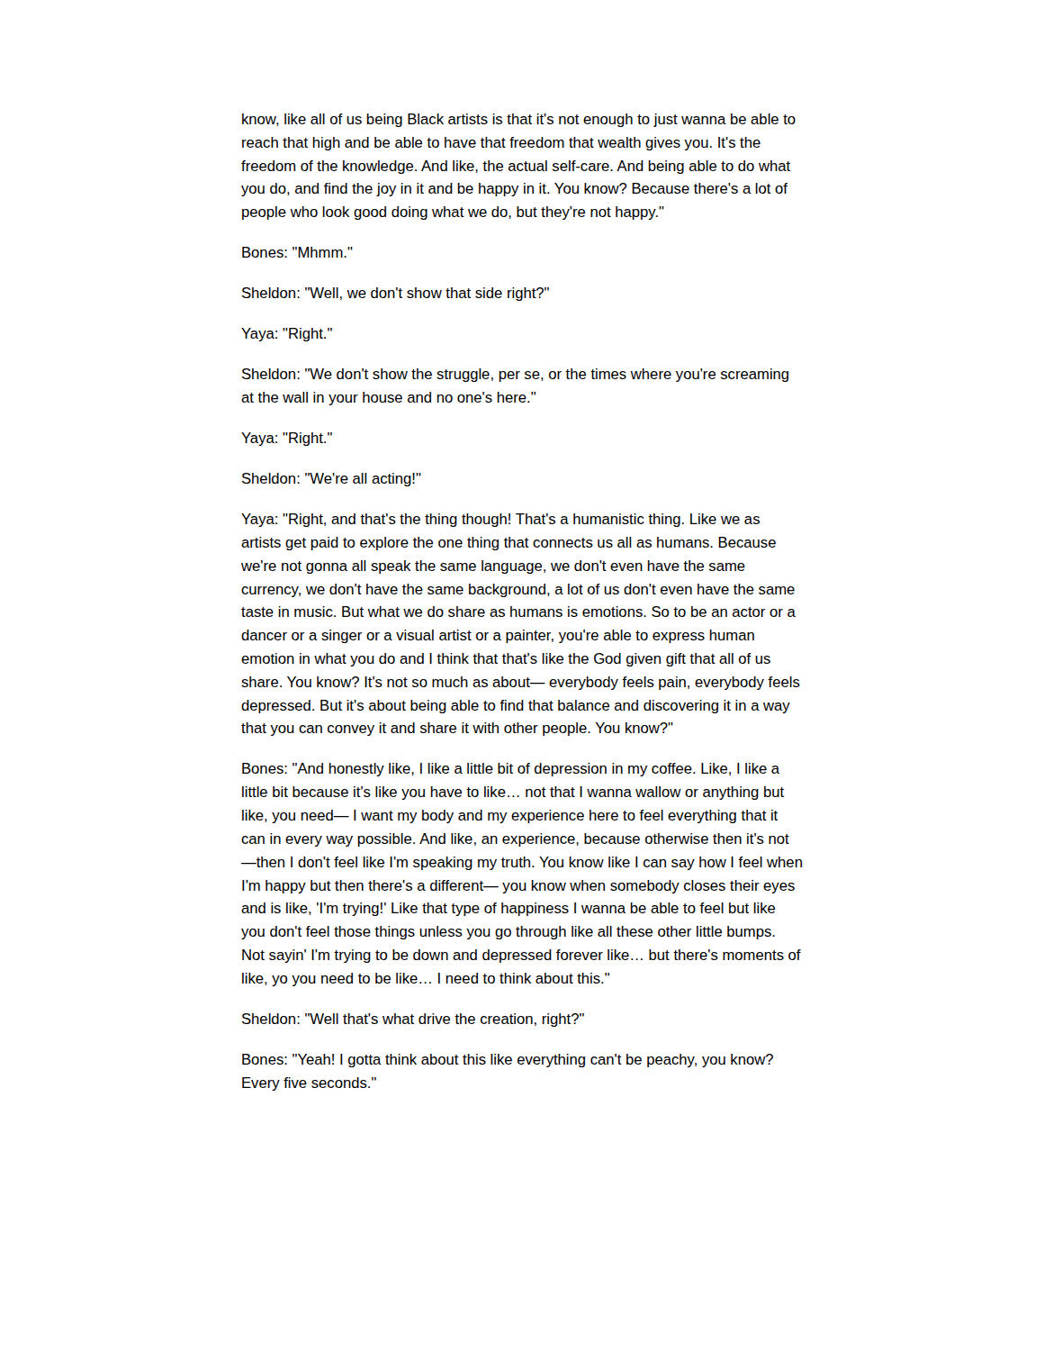know, like all of us being Black artists is that it's not enough to just wanna be able to reach that high and be able to have that freedom that wealth gives you. It's the freedom of the knowledge. And like, the actual self-care. And being able to do what you do, and find the joy in it and be happy in it. You know? Because there's a lot of people who look good doing what we do, but they're not happy."
Bones: "Mhmm."
Sheldon: "Well, we don't show that side right?"
Yaya: "Right."
Sheldon: "We don't show the struggle, per se, or the times where you're screaming at the wall in your house and no one's here."
Yaya: "Right."
Sheldon: "We're all acting!"
Yaya: "Right, and that's the thing though! That's a humanistic thing. Like we as artists get paid to explore the one thing that connects us all as humans. Because we're not gonna all speak the same language, we don't even have the same currency, we don't have the same background, a lot of us don't even have the same taste in music. But what we do share as humans is emotions. So to be an actor or a dancer or a singer or a visual artist or a painter, you're able to express human emotion in what you do and I think that that's like the God given gift that all of us share. You know? It's not so much as about— everybody feels pain, everybody feels depressed. But it's about being able to find that balance and discovering it in a way that you can convey it and share it with other people. You know?"
Bones: "And honestly like, I like a little bit of depression in my coffee. Like, I like a little bit because it's like you have to like… not that I wanna wallow or anything but like, you need— I want my body and my experience here to feel everything that it can in every way possible. And like, an experience, because otherwise then it's not—then I don't feel like I'm speaking my truth. You know like I can say how I feel when I'm happy but then there's a different— you know when somebody closes their eyes and is like, 'I'm trying!' Like that type of happiness I wanna be able to feel but like you don't feel those things unless you go through like all these other little bumps. Not sayin' I'm trying to be down and depressed forever like… but there's moments of like, yo you need to be like… I need to think about this."
Sheldon: "Well that's what drive the creation, right?"
Bones: "Yeah! I gotta think about this like everything can't be peachy, you know? Every five seconds."